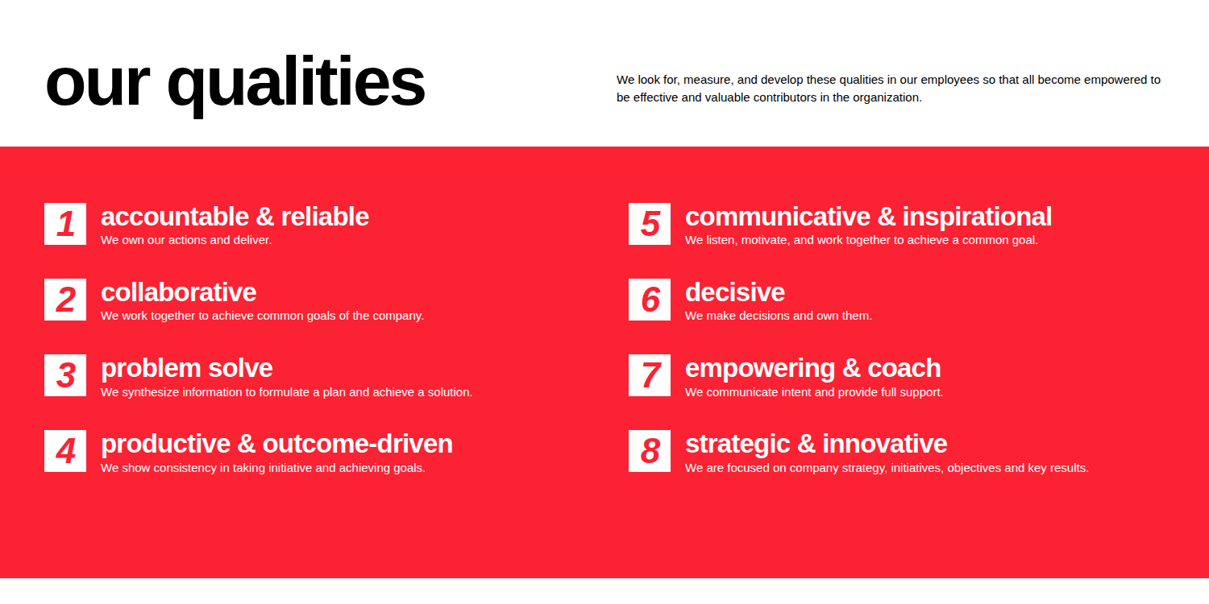our qualities
We look for, measure, and develop these qualities in our employees so that all become empowered to be effective and valuable contributors in the organization.
1
accountable & reliable
We own our actions and deliver.
5
communicative & inspirational
We listen, motivate, and work together to achieve a common goal.
2
collaborative
We work together to achieve common goals of the company.
6
decisive
We make decisions and own them.
3
problem solve
We synthesize information to formulate a plan and achieve a solution.
7
empowering & coach
We communicate intent and provide full support.
4
productive & outcome-driven
We show consistency in taking initiative and achieving goals.
8
strategic & innovative
We are focused on company strategy, initiatives, objectives and key results.